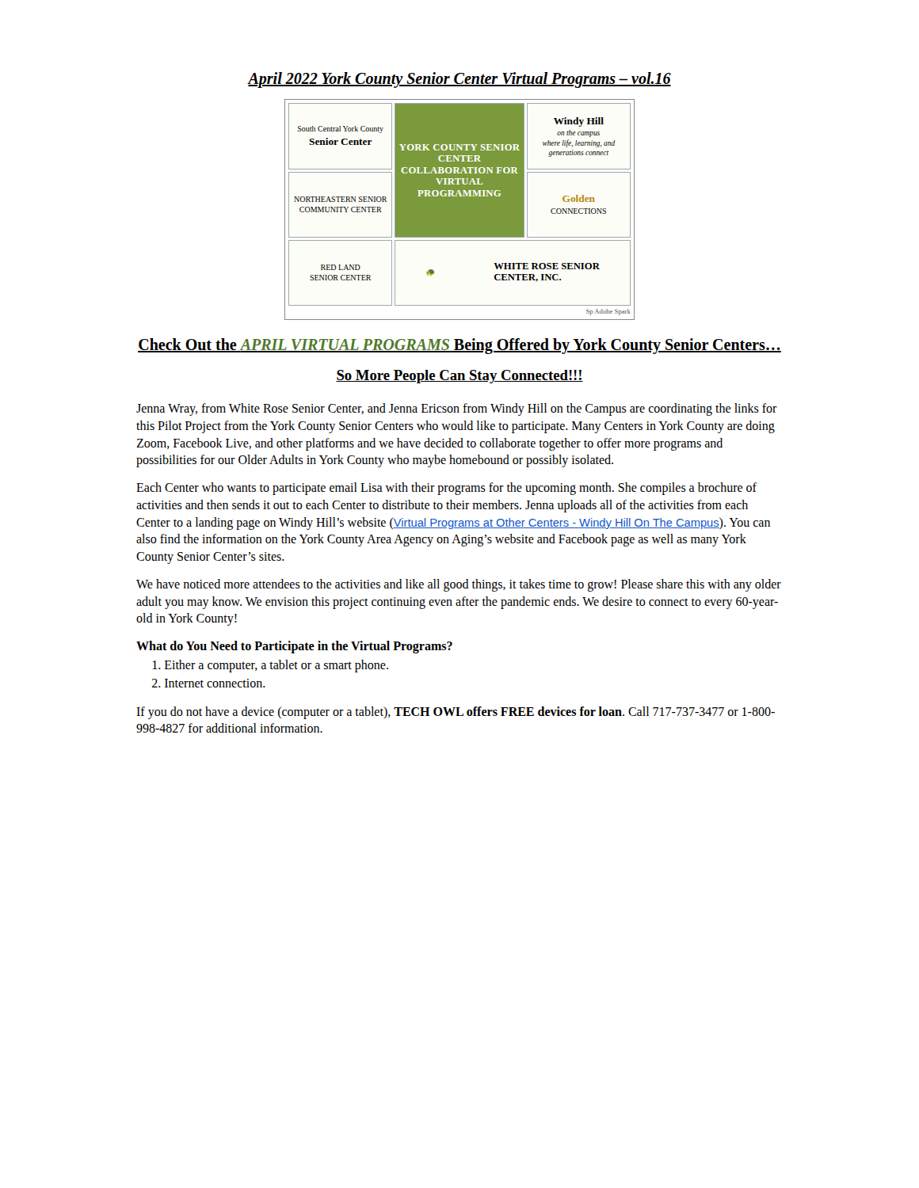April 2022 York County Senior Center Virtual Programs – vol.16
South Central York County
Senior Center
YORK COUNTY SENIOR
CENTER
COLLABORATION FOR
VIRTUAL PROGRAMMING
Windy Hill
on the campus
where life, learning, and generations connect
NORTHEASTERN SENIOR
COMMUNITY CENTER
Golden
CONNECTIONS
RED LAND
SENIOR CENTER
🐢
WHITE ROSE SENIOR
CENTER, INC.
Sp Adobe Spark
Check Out the APRIL VIRTUAL PROGRAMS Being Offered by York County Senior Centers…
So More People Can Stay Connected!!!
Jenna Wray, from White Rose Senior Center, and Jenna Ericson from Windy Hill on the Campus are coordinating the links for this Pilot Project from the York County Senior Centers who would like to participate. Many Centers in York County are doing Zoom, Facebook Live, and other platforms and we have decided to collaborate together to offer more programs and possibilities for our Older Adults in York County who maybe homebound or possibly isolated.
Each Center who wants to participate email Lisa with their programs for the upcoming month. She compiles a brochure of activities and then sends it out to each Center to distribute to their members. Jenna uploads all of the activities from each Center to a landing page on Windy Hill’s website (Virtual Programs at Other Centers - Windy Hill On The Campus). You can also find the information on the York County Area Agency on Aging’s website and Facebook page as well as many York County Senior Center’s sites.
We have noticed more attendees to the activities and like all good things, it takes time to grow! Please share this with any older adult you may know. We envision this project continuing even after the pandemic ends. We desire to connect to every 60-year-old in York County!
What do You Need to Participate in the Virtual Programs?
Either a computer, a tablet or a smart phone.
Internet connection.
If you do not have a device (computer or a tablet), TECH OWL offers FREE devices for loan. Call 717-737-3477 or 1-800-998-4827 for additional information.